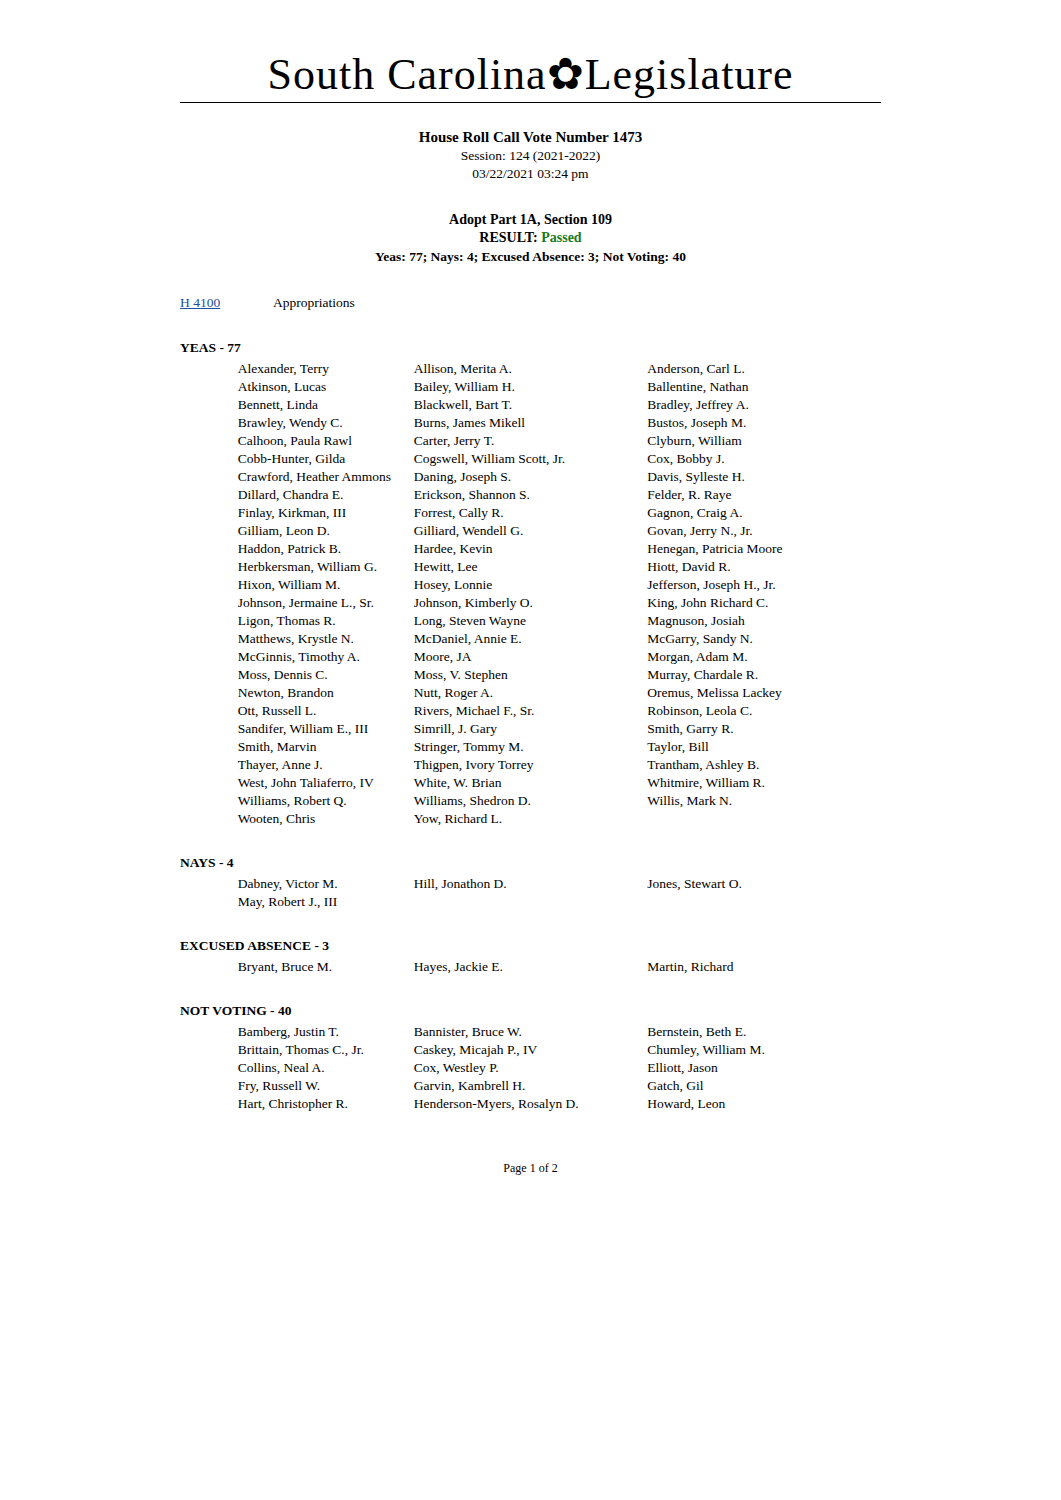South Carolina✿Legislature
House Roll Call Vote Number 1473
Session: 124 (2021-2022)
03/22/2021 03:24 pm
Adopt Part 1A, Section 109
RESULT: Passed
Yeas: 77; Nays: 4; Excused Absence: 3; Not Voting: 40
H 4100 Appropriations
YEAS - 77
| Alexander, Terry | Allison, Merita A. | Anderson, Carl L. |
| Atkinson, Lucas | Bailey, William H. | Ballentine, Nathan |
| Bennett, Linda | Blackwell, Bart T. | Bradley, Jeffrey A. |
| Brawley, Wendy C. | Burns, James Mikell | Bustos, Joseph M. |
| Calhoon, Paula Rawl | Carter, Jerry T. | Clyburn, William |
| Cobb-Hunter, Gilda | Cogswell, William Scott, Jr. | Cox, Bobby J. |
| Crawford, Heather Ammons | Daning, Joseph S. | Davis, Sylleste H. |
| Dillard, Chandra E. | Erickson, Shannon S. | Felder, R. Raye |
| Finlay, Kirkman, III | Forrest, Cally R. | Gagnon, Craig A. |
| Gilliam, Leon D. | Gilliard, Wendell G. | Govan, Jerry N., Jr. |
| Haddon, Patrick B. | Hardee, Kevin | Henegan, Patricia Moore |
| Herbkersman, William G. | Hewitt, Lee | Hiott, David R. |
| Hixon, William M. | Hosey, Lonnie | Jefferson, Joseph H., Jr. |
| Johnson, Jermaine L., Sr. | Johnson, Kimberly O. | King, John Richard C. |
| Ligon, Thomas R. | Long, Steven Wayne | Magnuson, Josiah |
| Matthews, Krystle N. | McDaniel, Annie E. | McGarry, Sandy N. |
| McGinnis, Timothy A. | Moore, JA | Morgan, Adam M. |
| Moss, Dennis C. | Moss, V. Stephen | Murray, Chardale R. |
| Newton, Brandon | Nutt, Roger A. | Oremus, Melissa Lackey |
| Ott, Russell L. | Rivers, Michael F., Sr. | Robinson, Leola C. |
| Sandifer, William E., III | Simrill, J. Gary | Smith, Garry R. |
| Smith, Marvin | Stringer, Tommy M. | Taylor, Bill |
| Thayer, Anne J. | Thigpen, Ivory Torrey | Trantham, Ashley B. |
| West, John Taliaferro, IV | White, W. Brian | Whitmire, William R. |
| Williams, Robert Q. | Williams, Shedron D. | Willis, Mark N. |
| Wooten, Chris | Yow, Richard L. | |
NAYS - 4
| Dabney, Victor M. | Hill, Jonathon D. | Jones, Stewart O. |
| May, Robert J., III | | |
EXCUSED ABSENCE - 3
| Bryant, Bruce M. | Hayes, Jackie E. | Martin, Richard |
NOT VOTING - 40
| Bamberg, Justin T. | Bannister, Bruce W. | Bernstein, Beth E. |
| Brittain, Thomas C., Jr. | Caskey, Micajah P., IV | Chumley, William M. |
| Collins, Neal A. | Cox, Westley P. | Elliott, Jason |
| Fry, Russell W. | Garvin, Kambrell H. | Gatch, Gil |
| Hart, Christopher R. | Henderson-Myers, Rosalyn D. | Howard, Leon |
Page 1 of 2